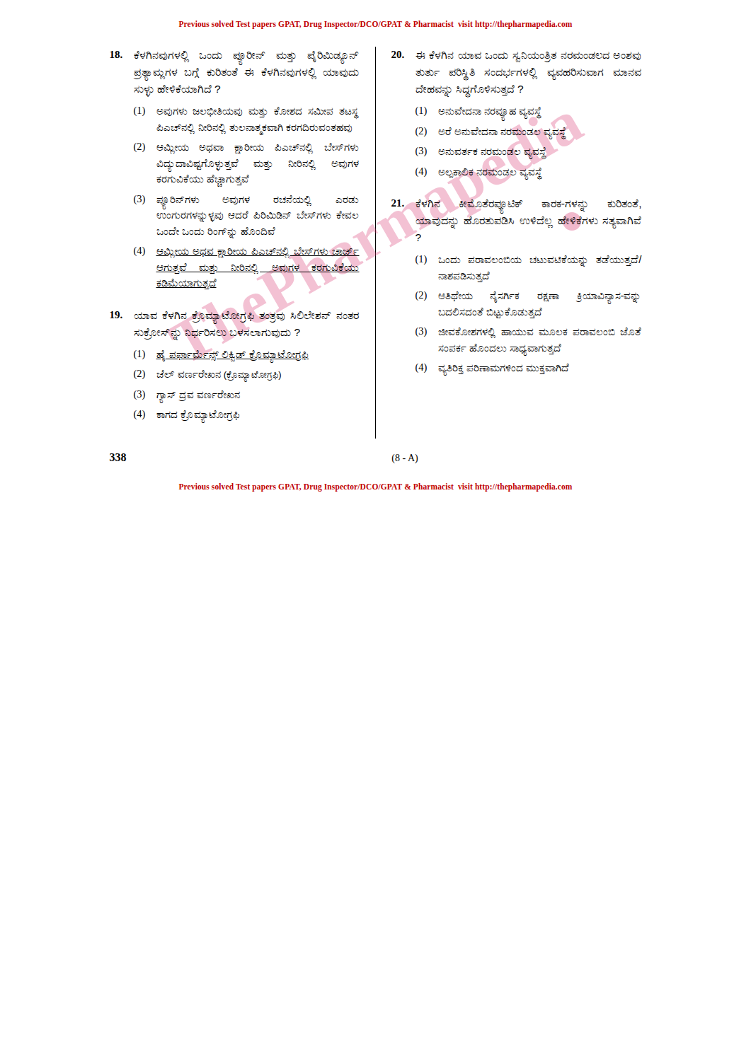Previous solved Test papers GPAT, Drug Inspector/DCO/GPAT & Pharmacist visit http://thepharmapedia.com
ThePharmapedia
18. ಕೆಳಗಿನವುಗಳಲ್ಲಿ ಒಂದು ಪ್ಯೂರೀನ್ ಮತ್ತು ಪೈರಿಮಿಡ್ಯೂನ್ ಪ್ರತ್ಯಾಮ್ಲಗಳ ಬಗ್ಗೆ ಕುರಿತಂತೆ ಈ ಕೆಳಗಿನವುಗಳಲ್ಲಿ ಯಾವುದು ಸುಳ್ಳು ಹೇಳಿಕೆಯಾಗಿದೆ ?
(1) ಅವುಗಳು ಜಲಭೀತಿಯವು ಮತ್ತು ಕೋಶದ ಸಮೀಪ ತಟಸ್ಥ ಪಿಎಚ್‌ನಲ್ಲಿ ನೀರಿನಲ್ಲಿ ತುಲನಾತ್ಮಕವಾಗಿ ಕರಗದಿರುವಂತಹವು
(2) ಆಮ್ಲೀಯ ಅಥವಾ ಕ್ಷಾರೀಯ ಪಿಎಚ್‌ನಲ್ಲಿ ಬೇಸ್‌ಗಳು ವಿದ್ಯುದಾವಿಷ್ಟಗೊಳ್ಳುತ್ತವೆ ಮತ್ತು ನೀರಿನಲ್ಲಿ ಅವುಗಳ ಕರಗುವಿಕೆಯು ಹೆಚ್ಚಾಗುತ್ತವೆ
(3) ಪ್ಯೂರಿನ್‌ಗಳು ಅವುಗಳ ರಚನೆಯಲ್ಲಿ ಎರಡು ಉಂಗುರಗಳನ್ನುಳ್ಳವು ಆದರೆ ಪಿರಿಮಿಡಿನ್ ಬೇಸ್‌ಗಳು ಕೇವಲ ಒಂದೇ ಒಂದು ರಿಂಗ್‌ನ್ನು ಹೊಂದಿವೆ
(4) ಆಮ್ಲೀಯ ಅಥವ ಕ್ಷಾರೀಯ ಪಿಎಚ್‌ನಲ್ಲಿ ಬೇಸ್‌ಗಳು ಚಾರ್ಜ್ ಆಗುತ್ತವೆ ಮತ್ತು ನೀರಿನಲ್ಲಿ ಅವುಗಳ ಕರಗುವಿಕೆಯು ಕಡಿಮೆಯಾಗುತ್ತದೆ
19. ಯಾವ ಕೆಳಗಿನ ಕ್ರೊಮ್ಯಾಟೋಗ್ರಫಿ ತಂತ್ರವು ಸಿಲಿಲೇಶನ್ ನಂತರ ಸುಕ್ರೋಸ್‌ನ್ನು ನಿರ್ಧರಿಸಲು ಬಳಸಲಾಗುವುದು ?
(1) ಹೈ ಪರ್ಫಾರ್ಮೆನ್ಸ್ ಲಿಕ್ವಿಡ್ ಕ್ರೊಮ್ಯಾಟೋಗ್ರಫಿ
(2) ಜೆಲ್ ವರ್ಣರೇಖನ (ಕ್ರೊಮ್ಯಾಟೋಗ್ರಫಿ)
(3) ಗ್ಯಾಸ್ ದ್ರವ ವರ್ಣರೇಖನ
(4) ಕಾಗದ ಕ್ರೊಮ್ಯಾಟೋಗ್ರಫಿ
20. ಈ ಕೆಳಗಿನ ಯಾವ ಒಂದು ಸ್ವನಿಯಂತ್ರಿತ ನರಮಂಡಲದ ಅಂಶವು ತುರ್ತು ಪರಿಸ್ಥಿತಿ ಸಂದರ್ಭಗಳಲ್ಲಿ ವ್ಯವಹರಿಸುವಾಗ ಮಾನವ ದೇಹವನ್ನು ಸಿದ್ಧಗೊಳಿಸುತ್ತದೆ ?
(1) ಅನುವೇದನಾ ನರವ್ಯೂಹ ವ್ಯವಸ್ಥೆ
(2) ಅರೆ ಅನುವೇದನಾ ನರಮಂಡಲ ವ್ಯವಸ್ಥೆ
(3) ಅನುವರ್ತಕ ನರಮಂಡಲ ವ್ಯವಸ್ಥೆ
(4) ಅಲ್ಪಕಾಲಿಕ ನರಮಂಡಲ ವ್ಯವಸ್ಥೆ
21. ಕೆಳಗಿನ ಕೀಮೊತೆರಪ್ಯೂಟಿಕ್ ಕಾರಕ-ಗಳನ್ನು ಕುರಿತಂತೆ, ಯಾವುದನ್ನು ಹೊರತುಪಡಿಸಿ ಉಳಿದೆಲ್ಲ ಹೇಳಿಕೆಗಳು ಸತ್ಯವಾಗಿವೆ ?
(1) ಒಂದು ಪರಾವಲಂಬಿಯ ಚಟುವಟಿಕೆಯನ್ನು ತಡೆಯುತ್ತದೆ/ನಾಶಪಡಿಸುತ್ತದೆ
(2) ಆತಿಥೇಯ ನೈಸರ್ಗಿಕ ರಕ್ಷಣಾ ಕ್ರಿಯಾವಿನ್ಯಾಸ-ವನ್ನು ಬದಲಿಸದಂತೆ ಬಿಟ್ಟುಕೊಡುತ್ತದೆ
(3) ಜೀವಕೋಶಗಳಲ್ಲಿ ಹಾಯುವ ಮೂಲಕ ಪರಾವಲಂಬಿ ಜೊತೆ ಸಂಪರ್ಕ ಹೊಂದಲು ಸಾಧ್ಯವಾಗುತ್ತದೆ
(4) ವ್ಯತಿರಿಕ್ತ ಪರಿಣಾಮಗಳಿಂದ ಮುಕ್ತವಾಗಿದೆ
338
(8 - A)
Previous solved Test papers GPAT, Drug Inspector/DCO/GPAT & Pharmacist visit http://thepharmapedia.com